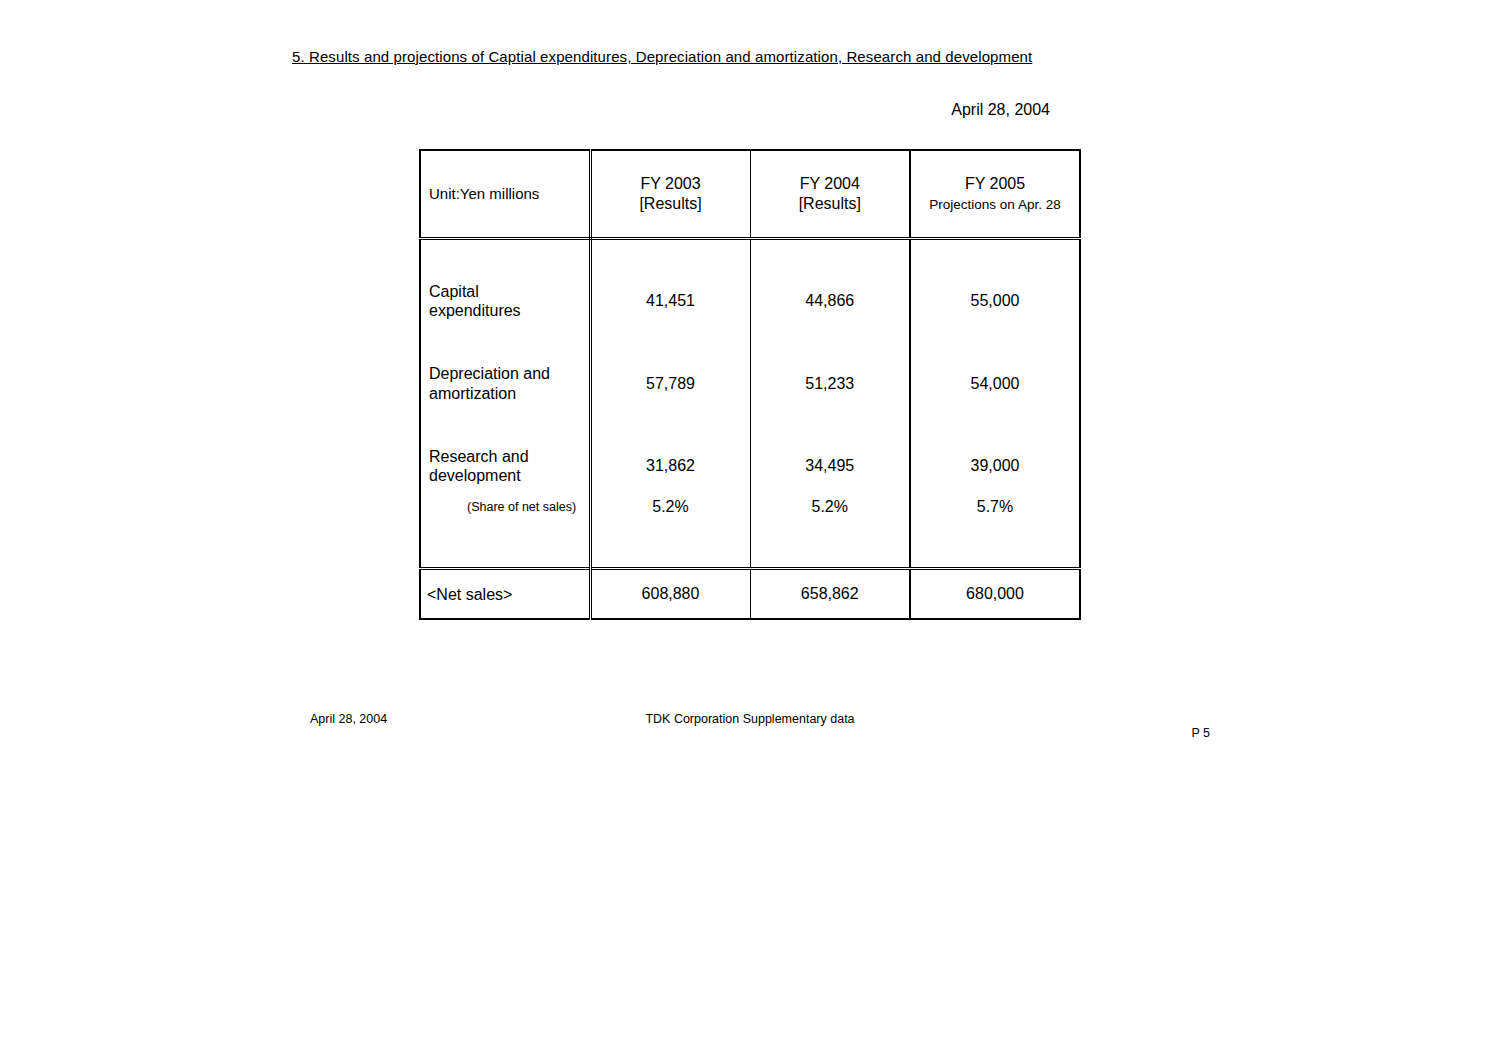5. Results and projections of Captial expenditures, Depreciation and amortization, Research and development
April 28, 2004
| Unit:Yen millions | FY 2003 [Results] | FY 2004 [Results] | FY 2005 Projections on Apr. 28 |
| --- | --- | --- | --- |
| Capital expenditures | 41,451 | 44,866 | 55,000 |
| Depreciation and amortization | 57,789 | 51,233 | 54,000 |
| Research and development | 31,862 | 34,495 | 39,000 |
| (Share of net sales) | 5.2% | 5.2% | 5.7% |
| <Net sales> | 608,880 | 658,862 | 680,000 |
April 28, 2004
TDK Corporation Supplementary data
P 5